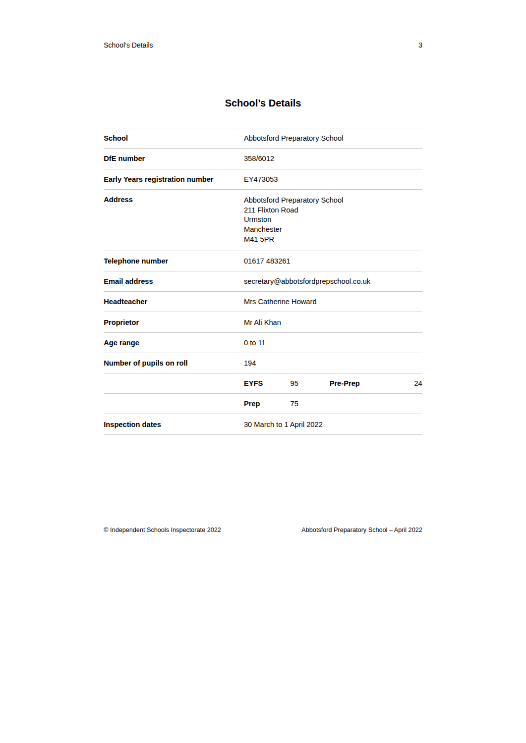School’s Details
3
School’s Details
| School | Abbotsford Preparatory School |
| DfE number | 358/6012 |
| Early Years registration number | EY473053 |
| Address | Abbotsford Preparatory School 211 Flixton Road Urmston Manchester M41 5PR |
| Telephone number | 01617 483261 |
| Email address | secretary@abbotsfordprepschool.co.uk |
| Headteacher | Mrs Catherine Howard |
| Proprietor | Mr Ali Khan |
| Age range | 0 to 11 |
| Number of pupils on roll | 194 |
| | EYFS 95 Pre-Prep 24 |
| | Prep 75 |
| Inspection dates | 30 March to 1 April 2022 |
© Independent Schools Inspectorate 2022
Abbotsford Preparatory School – April 2022